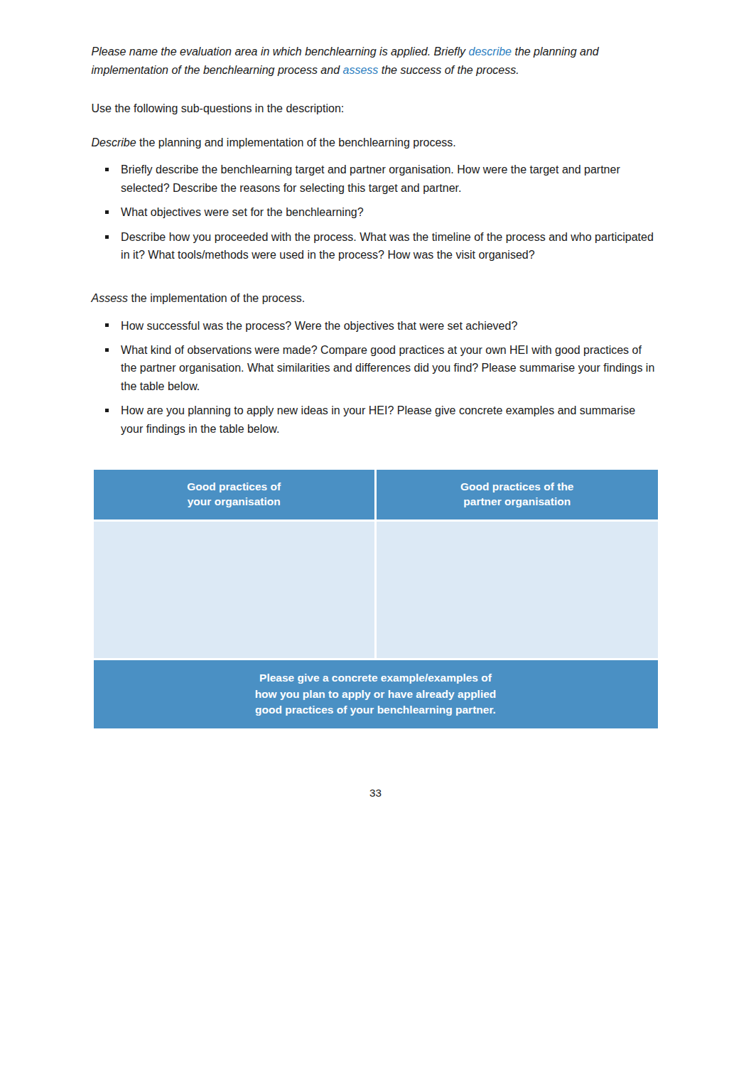Please name the evaluation area in which benchlearning is applied. Briefly describe the planning and implementation of the benchlearning process and assess the success of the process.
Use the following sub-questions in the description:
Describe the planning and implementation of the benchlearning process.
Briefly describe the benchlearning target and partner organisation. How were the target and partner selected? Describe the reasons for selecting this target and partner.
What objectives were set for the benchlearning?
Describe how you proceeded with the process. What was the timeline of the process and who participated in it? What tools/methods were used in the process? How was the visit organised?
Assess the implementation of the process.
How successful was the process? Were the objectives that were set achieved?
What kind of observations were made? Compare good practices at your own HEI with good practices of the partner organisation. What similarities and differences did you find? Please summarise your findings in the table below.
How are you planning to apply new ideas in your HEI? Please give concrete examples and summarise your findings in the table below.
| Good practices of your organisation | Good practices of the partner organisation |
| --- | --- |
| Please give a concrete example/examples of how you plan to apply or have already applied good practices of your benchlearning partner. |
33